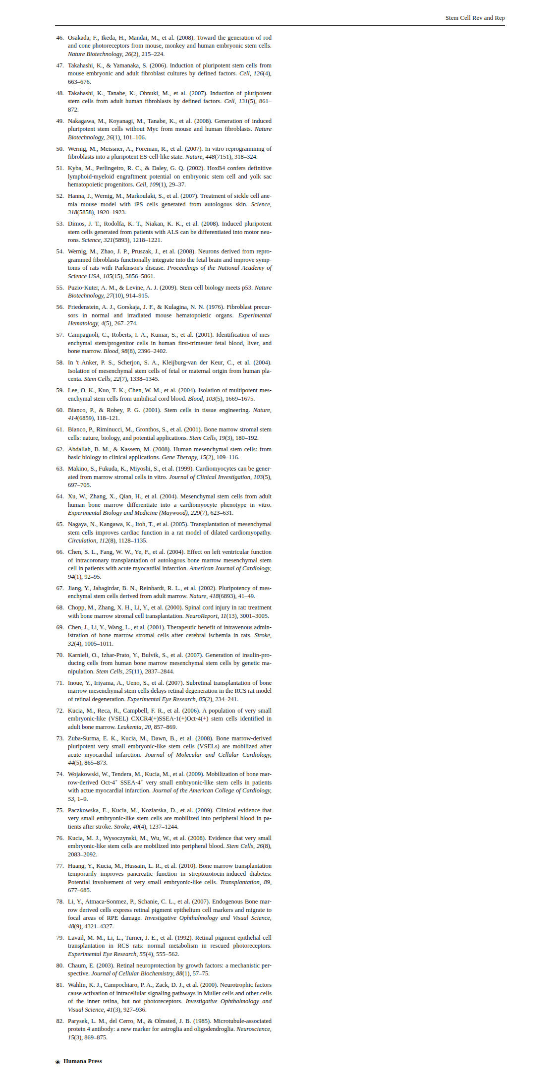Stem Cell Rev and Rep
46. Osakada, F., Ikeda, H., Mandai, M., et al. (2008). Toward the generation of rod and cone photoreceptors from mouse, monkey and human embryonic stem cells. Nature Biotechnology, 26(2), 215–224.
47. Takahashi, K., & Yamanaka, S. (2006). Induction of pluripotent stem cells from mouse embryonic and adult fibroblast cultures by defined factors. Cell, 126(4), 663–676.
48. Takahashi, K., Tanabe, K., Ohnuki, M., et al. (2007). Induction of pluripotent stem cells from adult human fibroblasts by defined factors. Cell, 131(5), 861–872.
49. Nakagawa, M., Koyanagi, M., Tanabe, K., et al. (2008). Generation of induced pluripotent stem cells without Myc from mouse and human fibroblasts. Nature Biotechnology, 26(1), 101–106.
50. Wernig, M., Meissner, A., Foreman, R., et al. (2007). In vitro reprogramming of fibroblasts into a pluripotent ES-cell-like state. Nature, 448(7151), 318–324.
51. Kyba, M., Perlingeiro, R. C., & Daley, G. Q. (2002). HoxB4 confers definitive lymphoid-myeloid engraftment potential on embryonic stem cell and yolk sac hematopoietic progenitors. Cell, 109(1), 29–37.
52. Hanna, J., Wernig, M., Markoulaki, S., et al. (2007). Treatment of sickle cell anemia mouse model with iPS cells generated from autologous skin. Science, 318(5858), 1920–1923.
53. Dimos, J. T., Rodolfa, K. T., Niakan, K. K., et al. (2008). Induced pluripotent stem cells generated from patients with ALS can be differentiated into motor neurons. Science, 321(5893), 1218–1221.
54. Wernig, M., Zhao, J. P., Pruszak, J., et al. (2008). Neurons derived from reprogrammed fibroblasts functionally integrate into the fetal brain and improve symptoms of rats with Parkinson's disease. Proceedings of the National Academy of Science USA, 105(15), 5856–5861.
55. Puzio-Kuter, A. M., & Levine, A. J. (2009). Stem cell biology meets p53. Nature Biotechnology, 27(10), 914–915.
56. Friedenstein, A. J., Gorskaja, J. F., & Kulagina, N. N. (1976). Fibroblast precursors in normal and irradiated mouse hematopoietic organs. Experimental Hematology, 4(5), 267–274.
57. Campagnoli, C., Roberts, I. A., Kumar, S., et al. (2001). Identification of mesenchymal stem/progenitor cells in human first-trimester fetal blood, liver, and bone marrow. Blood, 98(8), 2396–2402.
58. In 't Anker, P. S., Scherjon, S. A., Kleijburg-van der Keur, C., et al. (2004). Isolation of mesenchymal stem cells of fetal or maternal origin from human placenta. Stem Cells, 22(7), 1338–1345.
59. Lee, O. K., Kuo, T. K., Chen, W. M., et al. (2004). Isolation of multipotent mesenchymal stem cells from umbilical cord blood. Blood, 103(5), 1669–1675.
60. Bianco, P., & Robey, P. G. (2001). Stem cells in tissue engineering. Nature, 414(6859), 118–121.
61. Bianco, P., Riminucci, M., Gronthos, S., et al. (2001). Bone marrow stromal stem cells: nature, biology, and potential applications. Stem Cells, 19(3), 180–192.
62. Abdallah, B. M., & Kassem, M. (2008). Human mesenchymal stem cells: from basic biology to clinical applications. Gene Therapy, 15(2), 109–116.
63. Makino, S., Fukuda, K., Miyoshi, S., et al. (1999). Cardiomyocytes can be generated from marrow stromal cells in vitro. Journal of Clinical Investigation, 103(5), 697–705.
64. Xu, W., Zhang, X., Qian, H., et al. (2004). Mesenchymal stem cells from adult human bone marrow differentiate into a cardiomyocyte phenotype in vitro. Experimental Biology and Medicine (Maywood), 229(7), 623–631.
65. Nagaya, N., Kangawa, K., Itoh, T., et al. (2005). Transplantation of mesenchymal stem cells improves cardiac function in a rat model of dilated cardiomyopathy. Circulation, 112(8), 1128–1135.
66. Chen, S. L., Fang, W. W., Ye, F., et al. (2004). Effect on left ventricular function of intracoronary transplantation of autologous bone marrow mesenchymal stem cell in patients with acute myocardial infarction. American Journal of Cardiology, 94(1), 92–95.
67. Jiang, Y., Jahagirdar, B. N., Reinhardt, R. L., et al. (2002). Pluripotency of mesenchymal stem cells derived from adult marrow. Nature, 418(6893), 41–49.
68. Chopp, M., Zhang, X. H., Li, Y., et al. (2000). Spinal cord injury in rat: treatment with bone marrow stromal cell transplantation. NeuroReport, 11(13), 3001–3005.
69. Chen, J., Li, Y., Wang, L., et al. (2001). Therapeutic benefit of intravenous administration of bone marrow stromal cells after cerebral ischemia in rats. Stroke, 32(4), 1005–1011.
70. Karnieli, O., Izhar-Prato, Y., Bulvik, S., et al. (2007). Generation of insulin-producing cells from human bone marrow mesenchymal stem cells by genetic manipulation. Stem Cells, 25(11), 2837–2844.
71. Inoue, Y., Iriyama, A., Ueno, S., et al. (2007). Subretinal transplantation of bone marrow mesenchymal stem cells delays retinal degeneration in the RCS rat model of retinal degeneration. Experimental Eye Research, 85(2), 234–241.
72. Kucia, M., Reca, R., Campbell, F. R., et al. (2006). A population of very small embryonic-like (VSEL) CXCR4(+)SSEA-1(+)Oct-4(+) stem cells identified in adult bone marrow. Leukemia, 20, 857–869.
73. Zuba-Surma, E. K., Kucia, M., Dawn, B., et al. (2008). Bone marrow-derived pluripotent very small embryonic-like stem cells (VSELs) are mobilized after acute myocardial infarction. Journal of Molecular and Cellular Cardiology, 44(5), 865–873.
74. Wojakowski, W., Tendera, M., Kucia, M., et al. (2009). Mobilization of bone marrow-derived Oct-4+ SSEA-4+ very small embryonic-like stem cells in patients with actue myocardial infarction. Journal of the American College of Cardiology, 53, 1–9.
75. Paczkowska, E., Kucia, M., Koziarska, D., et al. (2009). Clinical evidence that very small embryonic-like stem cells are mobilized into peripheral blood in patients after stroke. Stroke, 40(4), 1237–1244.
76. Kucia, M. J., Wysoczynski, M., Wu, W., et al. (2008). Evidence that very small embryonic-like stem cells are mobilized into peripheral blood. Stem Cells, 26(8), 2083–2092.
77. Huang, Y., Kucia, M., Hussain, L. R., et al. (2010). Bone marrow transplantation temporarily improves pancreatic function in streptozotocin-induced diabetes: Potential involvement of very small embryonic-like cells. Transplantation, 89, 677–685.
78. Li, Y., Atmaca-Sonmez, P., Schanie, C. L., et al. (2007). Endogenous Bone marrow derived cells express retinal pigment epithelium cell markers and migrate to focal areas of RPE damage. Investigative Ophthalmology and Visual Science, 48(9), 4321–4327.
79. Lavail, M. M., Li, L., Turner, J. E., et al. (1992). Retinal pigment epithelial cell transplantation in RCS rats: normal metabolism in rescued photoreceptors. Experimental Eye Research, 55(4), 555–562.
80. Chaum, E. (2003). Retinal neuroprotection by growth factors: a mechanistic perspective. Journal of Cellular Biochemistry, 88(1), 57–75.
81. Wahlin, K. J., Campochiaro, P. A., Zack, D. J., et al. (2000). Neurotrophic factors cause activation of intracellular signaling pathways in Muller cells and other cells of the inner retina, but not photoreceptors. Investigative Ophthalmology and Visual Science, 41(3), 927–936.
82. Parysek, L. M., del Cerro, M., & Olmsted, J. B. (1985). Microtubule-associated protein 4 antibody: a new marker for astroglia and oligodendroglia. Neuroscience, 15(3), 869–875.
❀ Humana Press